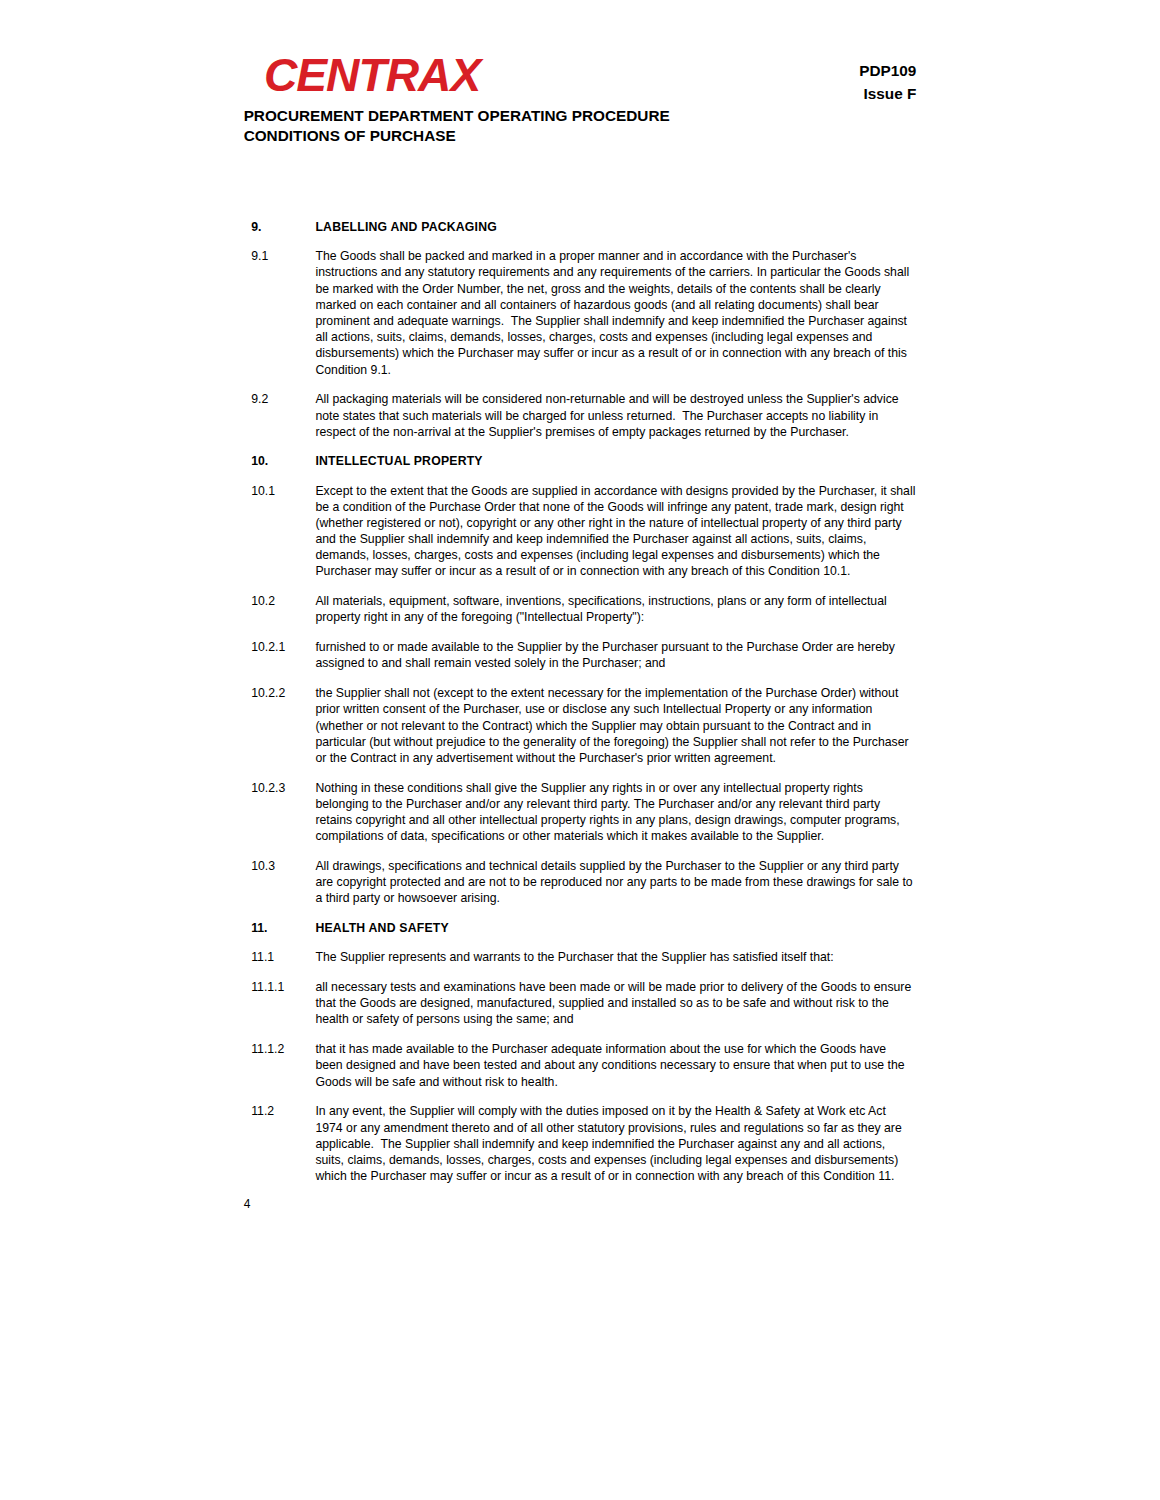PDP109
Issue F
CENTRAX
PROCUREMENT DEPARTMENT OPERATING PROCEDURE
CONDITIONS OF PURCHASE
9.
LABELLING AND PACKAGING
9.1
The Goods shall be packed and marked in a proper manner and in accordance with the Purchaser's instructions and any statutory requirements and any requirements of the carriers. In particular the Goods shall be marked with the Order Number, the net, gross and the weights, details of the contents shall be clearly marked on each container and all containers of hazardous goods (and all relating documents) shall bear prominent and adequate warnings. The Supplier shall indemnify and keep indemnified the Purchaser against all actions, suits, claims, demands, losses, charges, costs and expenses (including legal expenses and disbursements) which the Purchaser may suffer or incur as a result of or in connection with any breach of this Condition 9.1.
9.2
All packaging materials will be considered non-returnable and will be destroyed unless the Supplier's advice note states that such materials will be charged for unless returned. The Purchaser accepts no liability in respect of the non-arrival at the Supplier's premises of empty packages returned by the Purchaser.
10.
INTELLECTUAL PROPERTY
10.1
Except to the extent that the Goods are supplied in accordance with designs provided by the Purchaser, it shall be a condition of the Purchase Order that none of the Goods will infringe any patent, trade mark, design right (whether registered or not), copyright or any other right in the nature of intellectual property of any third party and the Supplier shall indemnify and keep indemnified the Purchaser against all actions, suits, claims, demands, losses, charges, costs and expenses (including legal expenses and disbursements) which the Purchaser may suffer or incur as a result of or in connection with any breach of this Condition 10.1.
10.2
All materials, equipment, software, inventions, specifications, instructions, plans or any form of intellectual property right in any of the foregoing ("Intellectual Property"):
10.2.1
furnished to or made available to the Supplier by the Purchaser pursuant to the Purchase Order are hereby assigned to and shall remain vested solely in the Purchaser; and
10.2.2
the Supplier shall not (except to the extent necessary for the implementation of the Purchase Order) without prior written consent of the Purchaser, use or disclose any such Intellectual Property or any information (whether or not relevant to the Contract) which the Supplier may obtain pursuant to the Contract and in particular (but without prejudice to the generality of the foregoing) the Supplier shall not refer to the Purchaser or the Contract in any advertisement without the Purchaser's prior written agreement.
10.2.3
Nothing in these conditions shall give the Supplier any rights in or over any intellectual property rights belonging to the Purchaser and/or any relevant third party. The Purchaser and/or any relevant third party retains copyright and all other intellectual property rights in any plans, design drawings, computer programs, compilations of data, specifications or other materials which it makes available to the Supplier.
10.3
All drawings, specifications and technical details supplied by the Purchaser to the Supplier or any third party are copyright protected and are not to be reproduced nor any parts to be made from these drawings for sale to a third party or howsoever arising.
11.
HEALTH AND SAFETY
11.1
The Supplier represents and warrants to the Purchaser that the Supplier has satisfied itself that:
11.1.1
all necessary tests and examinations have been made or will be made prior to delivery of the Goods to ensure that the Goods are designed, manufactured, supplied and installed so as to be safe and without risk to the health or safety of persons using the same; and
11.1.2
that it has made available to the Purchaser adequate information about the use for which the Goods have been designed and have been tested and about any conditions necessary to ensure that when put to use the Goods will be safe and without risk to health.
11.2
In any event, the Supplier will comply with the duties imposed on it by the Health & Safety at Work etc Act 1974 or any amendment thereto and of all other statutory provisions, rules and regulations so far as they are applicable. The Supplier shall indemnify and keep indemnified the Purchaser against any and all actions, suits, claims, demands, losses, charges, costs and expenses (including legal expenses and disbursements) which the Purchaser may suffer or incur as a result of or in connection with any breach of this Condition 11.
4